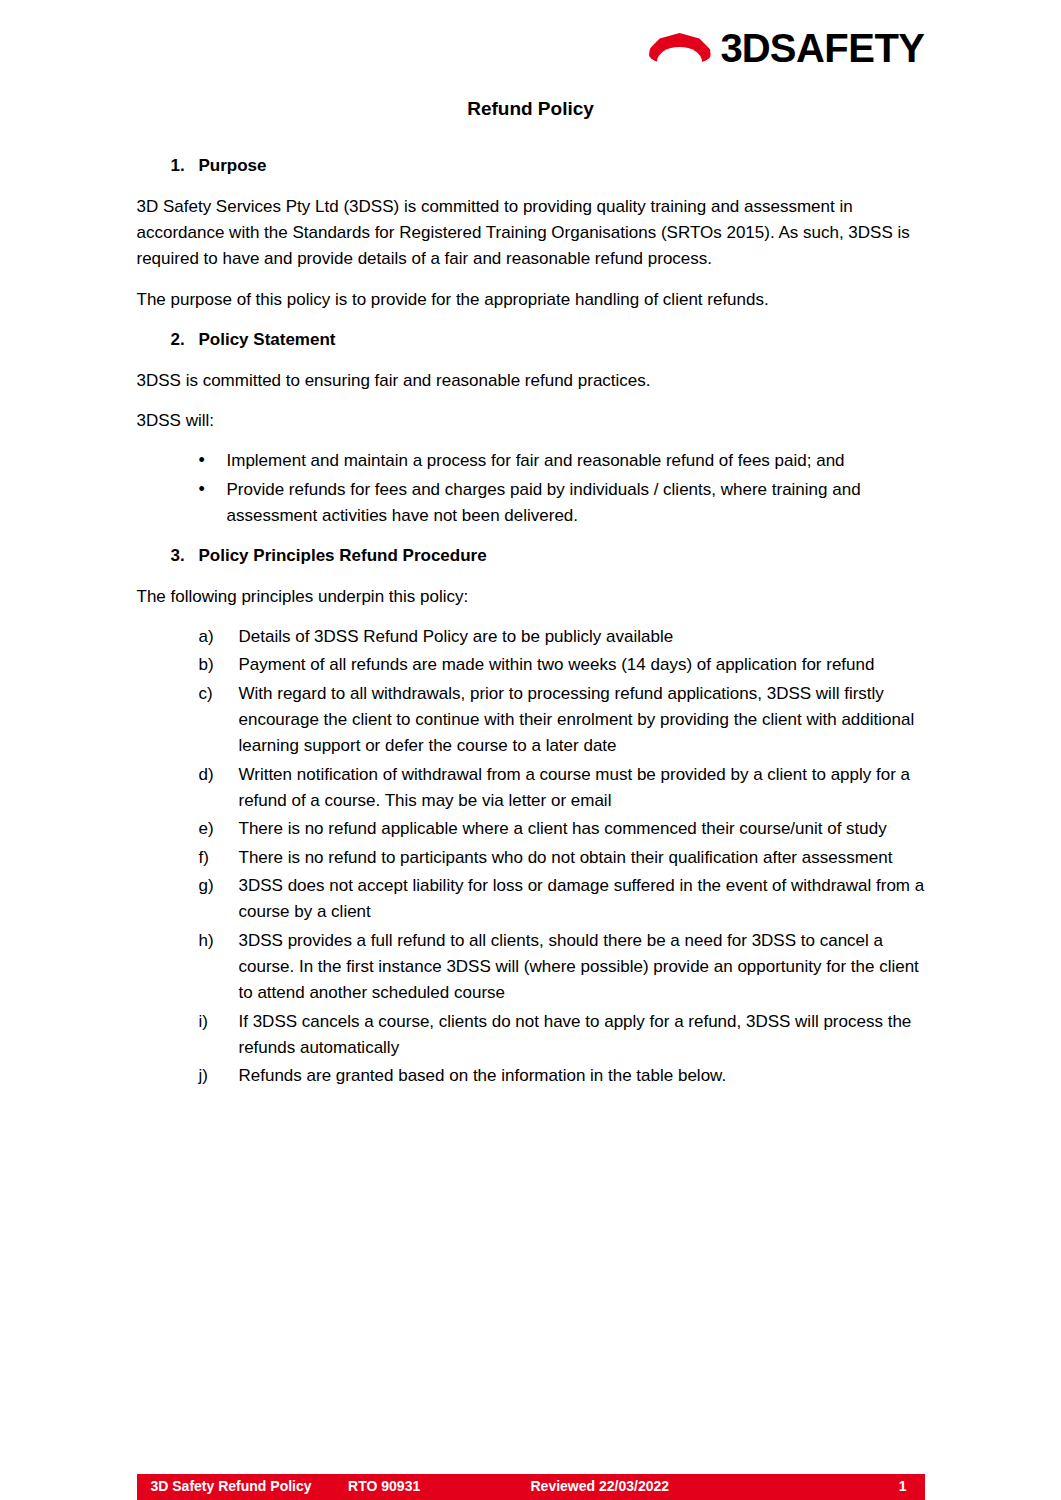3DSAFETY
Refund Policy
Purpose
3D Safety Services Pty Ltd (3DSS) is committed to providing quality training and assessment in accordance with the Standards for Registered Training Organisations (SRTOs 2015). As such, 3DSS is required to have and provide details of a fair and reasonable refund process.
The purpose of this policy is to provide for the appropriate handling of client refunds.
Policy Statement
3DSS is committed to ensuring fair and reasonable refund practices.
3DSS will:
Implement and maintain a process for fair and reasonable refund of fees paid; and
Provide refunds for fees and charges paid by individuals / clients, where training and assessment activities have not been delivered.
Policy Principles Refund Procedure
The following principles underpin this policy:
Details of 3DSS Refund Policy are to be publicly available
Payment of all refunds are made within two weeks (14 days) of application for refund
With regard to all withdrawals, prior to processing refund applications, 3DSS will firstly encourage the client to continue with their enrolment by providing the client with additional learning support or defer the course to a later date
Written notification of withdrawal from a course must be provided by a client to apply for a refund of a course. This may be via letter or email
There is no refund applicable where a client has commenced their course/unit of study
There is no refund to participants who do not obtain their qualification after assessment
3DSS does not accept liability for loss or damage suffered in the event of withdrawal from a course by a client
3DSS provides a full refund to all clients, should there be a need for 3DSS to cancel a course. In the first instance 3DSS will (where possible) provide an opportunity for the client to attend another scheduled course
If 3DSS cancels a course, clients do not have to apply for a refund, 3DSS will process the refunds automatically
Refunds are granted based on the information in the table below.
3D Safety Refund Policy RTO 90931 Reviewed 22/03/2022 1